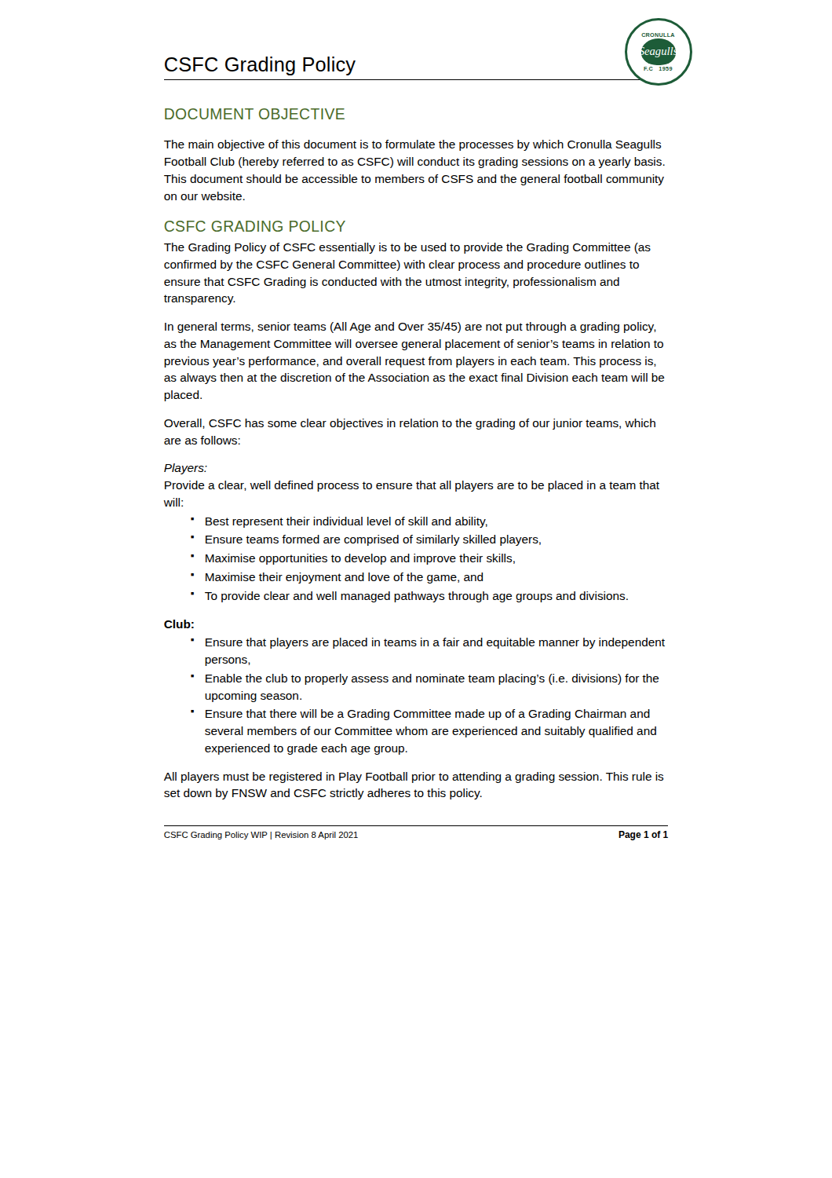CSFC Grading Policy
CRONULLA
Seagulls
F.C 1959
DOCUMENT OBJECTIVE
The main objective of this document is to formulate the processes by which Cronulla Seagulls Football Club (hereby referred to as CSFC) will conduct its grading sessions on a yearly basis. This document should be accessible to members of CSFS and the general football community on our website.
CSFC GRADING POLICY
The Grading Policy of CSFC essentially is to be used to provide the Grading Committee (as confirmed by the CSFC General Committee) with clear process and procedure outlines to ensure that CSFC Grading is conducted with the utmost integrity, professionalism and transparency.
In general terms, senior teams (All Age and Over 35/45) are not put through a grading policy, as the Management Committee will oversee general placement of senior’s teams in relation to previous year’s performance, and overall request from players in each team. This process is, as always then at the discretion of the Association as the exact final Division each team will be placed.
Overall, CSFC has some clear objectives in relation to the grading of our junior teams, which are as follows:
Players:
Provide a clear, well defined process to ensure that all players are to be placed in a team that will:
Best represent their individual level of skill and ability,
Ensure teams formed are comprised of similarly skilled players,
Maximise opportunities to develop and improve their skills,
Maximise their enjoyment and love of the game, and
To provide clear and well managed pathways through age groups and divisions.
Club:
Ensure that players are placed in teams in a fair and equitable manner by independent persons,
Enable the club to properly assess and nominate team placing’s (i.e. divisions) for the upcoming season.
Ensure that there will be a Grading Committee made up of a Grading Chairman and several members of our Committee whom are experienced and suitably qualified and experienced to grade each age group.
All players must be registered in Play Football prior to attending a grading session. This rule is set down by FNSW and CSFC strictly adheres to this policy.
CSFC Grading Policy WIP | Revision 8 April 2021
Page 1 of 1